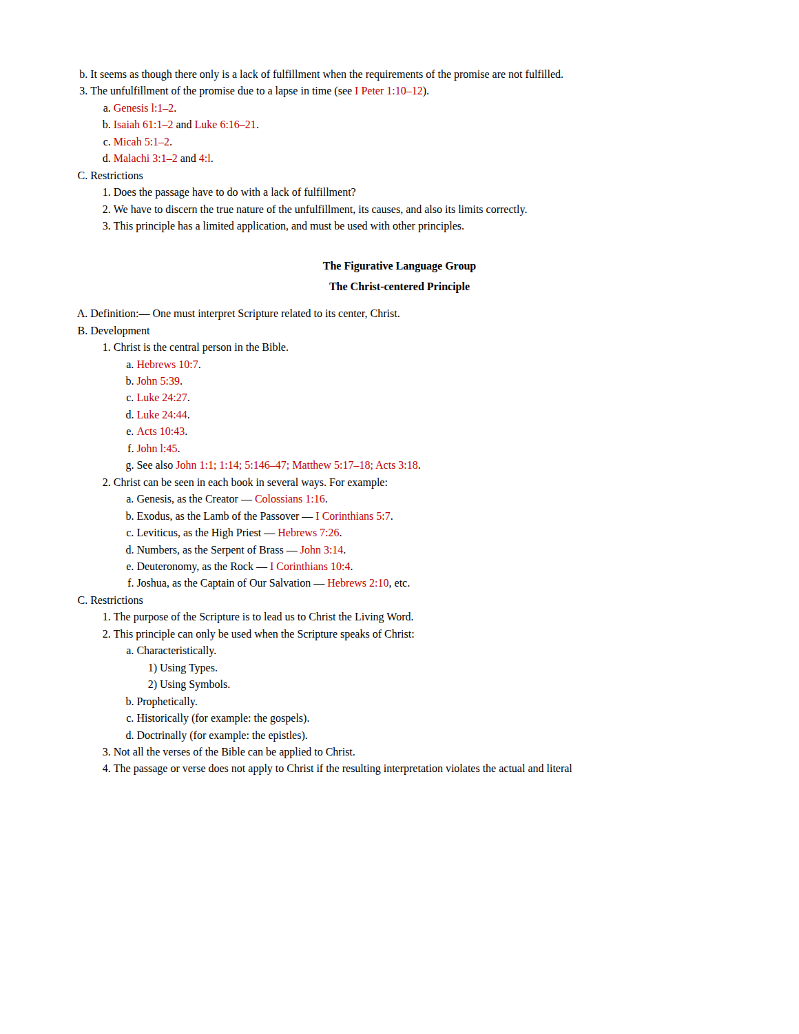It seems as though there only is a lack of fulfillment when the requirements of the promise are not fulfilled.
The unfulfillment of the promise due to a lapse in time (see I Peter 1:10–12).
Genesis l:1–2.
Isaiah 61:1–2 and Luke 6:16–21.
Micah 5:1–2.
Malachi 3:1–2 and 4:l.
Restrictions
Does the passage have to do with a lack of fulfillment?
We have to discern the true nature of the unfulfillment, its causes, and also its limits correctly.
This principle has a limited application, and must be used with other principles.
The Figurative Language Group
The Christ-centered Principle
Definition:— One must interpret Scripture related to its center, Christ.
Development
Christ is the central person in the Bible.
Hebrews 10:7.
John 5:39.
Luke 24:27.
Luke 24:44.
Acts 10:43.
John l:45.
See also John 1:1; 1:14; 5:146–47; Matthew 5:17–18; Acts 3:18.
Christ can be seen in each book in several ways. For example:
Genesis, as the Creator — Colossians 1:16.
Exodus, as the Lamb of the Passover — I Corinthians 5:7.
Leviticus, as the High Priest — Hebrews 7:26.
Numbers, as the Serpent of Brass — John 3:14.
Deuteronomy, as the Rock — I Corinthians 10:4.
Joshua, as the Captain of Our Salvation — Hebrews 2:10, etc.
Restrictions
The purpose of the Scripture is to lead us to Christ the Living Word.
This principle can only be used when the Scripture speaks of Christ:
Characteristically.
Using Types.
Using Symbols.
Prophetically.
Historically (for example: the gospels).
Doctrinally (for example: the epistles).
Not all the verses of the Bible can be applied to Christ.
The passage or verse does not apply to Christ if the resulting interpretation violates the actual and literal